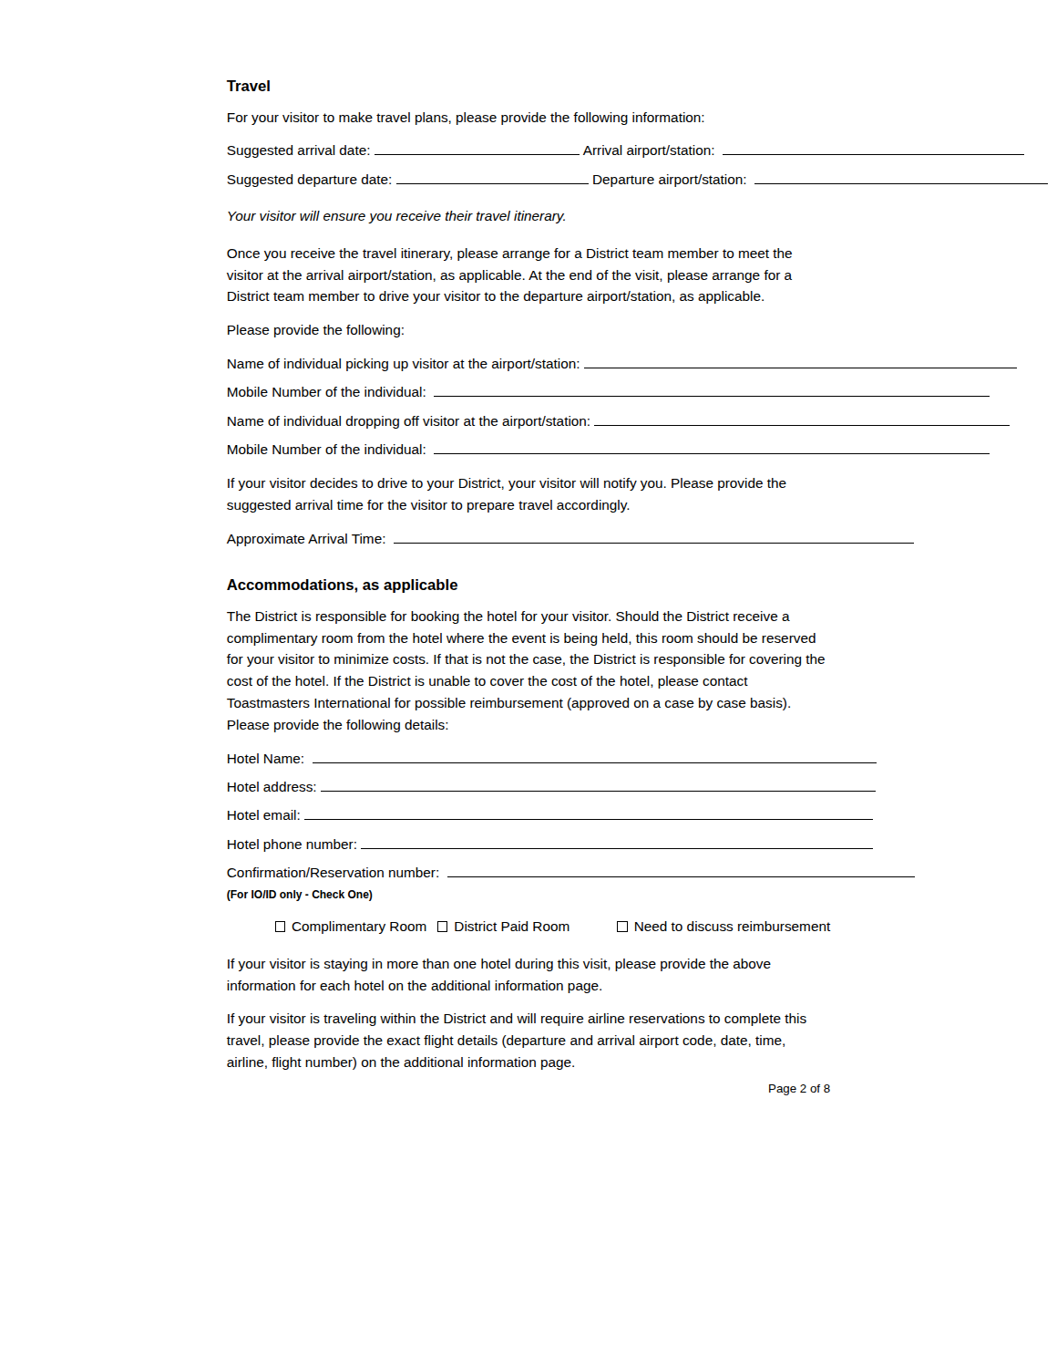Travel
For your visitor to make travel plans, please provide the following information:
Suggested arrival date: Arrival airport/station:
Suggested departure date: Departure airport/station:
Your visitor will ensure you receive their travel itinerary.
Once you receive the travel itinerary, please arrange for a District team member to meet the visitor at the arrival airport/station, as applicable. At the end of the visit, please arrange for a District team member to drive your visitor to the departure airport/station, as applicable.
Please provide the following:
Name of individual picking up visitor at the airport/station:
Mobile Number of the individual:
Name of individual dropping off visitor at the airport/station:
Mobile Number of the individual:
If your visitor decides to drive to your District, your visitor will notify you. Please provide the suggested arrival time for the visitor to prepare travel accordingly.
Approximate Arrival Time:
Accommodations, as applicable
The District is responsible for booking the hotel for your visitor. Should the District receive a complimentary room from the hotel where the event is being held, this room should be reserved for your visitor to minimize costs. If that is not the case, the District is responsible for covering the cost of the hotel. If the District is unable to cover the cost of the hotel, please contact Toastmasters International for possible reimbursement (approved on a case by case basis). Please provide the following details:
Hotel Name:
Hotel address:
Hotel email:
Hotel phone number:
Confirmation/Reservation number:
(For IO/ID only - Check One)
Complimentary Room District Paid Room Need to discuss reimbursement
If your visitor is staying in more than one hotel during this visit, please provide the above information for each hotel on the additional information page.
If your visitor is traveling within the District and will require airline reservations to complete this travel, please provide the exact flight details (departure and arrival airport code, date, time, airline, flight number) on the additional information page.
Page 2 of 8